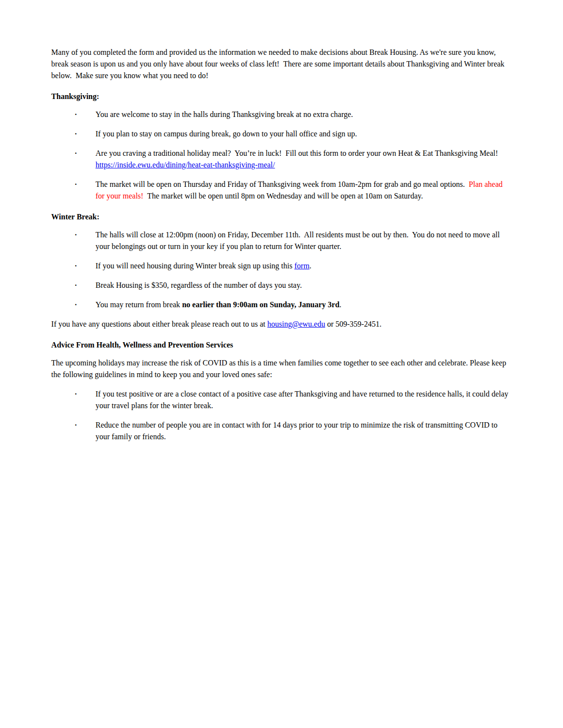Many of you completed the form and provided us the information we needed to make decisions about Break Housing. As we're sure you know, break season is upon us and you only have about four weeks of class left! There are some important details about Thanksgiving and Winter break below. Make sure you know what you need to do!
Thanksgiving:
You are welcome to stay in the halls during Thanksgiving break at no extra charge.
If you plan to stay on campus during break, go down to your hall office and sign up.
Are you craving a traditional holiday meal? You’re in luck! Fill out this form to order your own Heat & Eat Thanksgiving Meal! https://inside.ewu.edu/dining/heat-eat-thanksgiving-meal/
The market will be open on Thursday and Friday of Thanksgiving week from 10am-2pm for grab and go meal options. Plan ahead for your meals! The market will be open until 8pm on Wednesday and will be open at 10am on Saturday.
Winter Break:
The halls will close at 12:00pm (noon) on Friday, December 11th. All residents must be out by then. You do not need to move all your belongings out or turn in your key if you plan to return for Winter quarter.
If you will need housing during Winter break sign up using this form.
Break Housing is $350, regardless of the number of days you stay.
You may return from break no earlier than 9:00am on Sunday, January 3rd.
If you have any questions about either break please reach out to us at housing@ewu.edu or 509-359-2451.
Advice From Health, Wellness and Prevention Services
The upcoming holidays may increase the risk of COVID as this is a time when families come together to see each other and celebrate. Please keep the following guidelines in mind to keep you and your loved ones safe:
If you test positive or are a close contact of a positive case after Thanksgiving and have returned to the residence halls, it could delay your travel plans for the winter break.
Reduce the number of people you are in contact with for 14 days prior to your trip to minimize the risk of transmitting COVID to your family or friends.